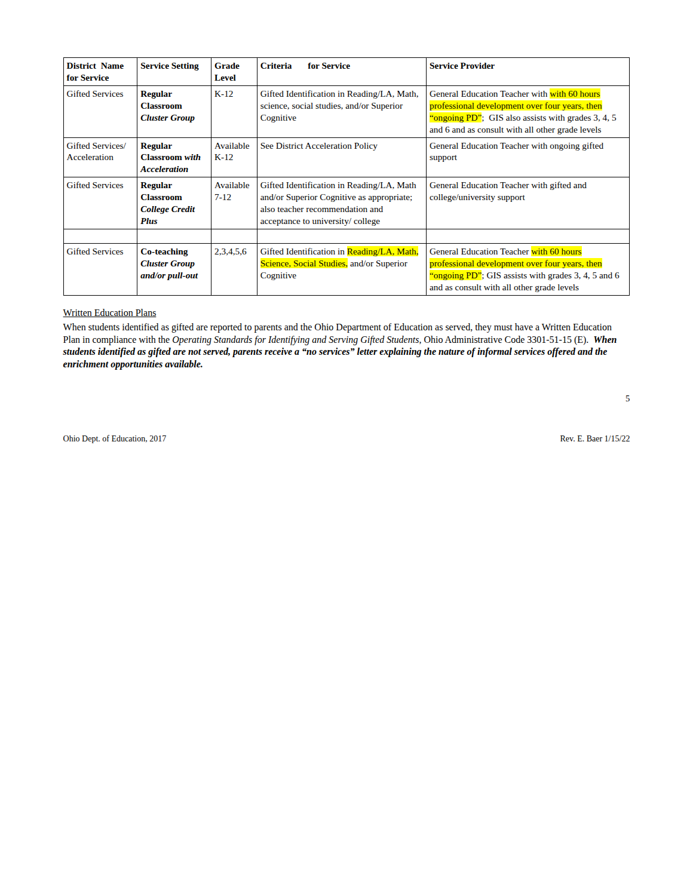| District Name for Service | Service Setting | Grade Level | Criteria for Service | Service Provider |
| --- | --- | --- | --- | --- |
| Gifted Services | Regular Classroom Cluster Group | K-12 | Gifted Identification in Reading/LA, Math, science, social studies, and/or Superior Cognitive | General Education Teacher with with 60 hours professional development over four years, then “ongoing PD” ; GIS also assists with grades 3, 4, 5 and 6 and as consult with all other grade levels |
| Gifted Services/ Acceleration | Regular Classroom with Acceleration | Available K-12 | See District Acceleration Policy | General Education Teacher with ongoing gifted support |
| Gifted Services | Regular Classroom College Credit Plus | Available 7-12 | Gifted Identification in Reading/LA, Math and/or Superior Cognitive as appropriate; also teacher recommendation and acceptance to university/ college | General Education Teacher with gifted and college/university support |
| Gifted Services | Co-teaching Cluster Group and/or pull-out | 2,3,4,5,6 | Gifted Identification in Reading/LA, Math, Science, Social Studies, and/or Superior Cognitive | General Education Teacher with 60 hours professional development over four years, then “ongoing PD” ; GIS assists with grades 3, 4, 5 and 6 and as consult with all other grade levels |
Written Education Plans
When students identified as gifted are reported to parents and the Ohio Department of Education as served, they must have a Written Education Plan in compliance with the Operating Standards for Identifying and Serving Gifted Students, Ohio Administrative Code 3301-51-15 (E). When students identified as gifted are not served, parents receive a “no services” letter explaining the nature of informal services offered and the enrichment opportunities available.
5
Ohio Dept. of Education, 2017 Rev. E. Baer 1/15/22